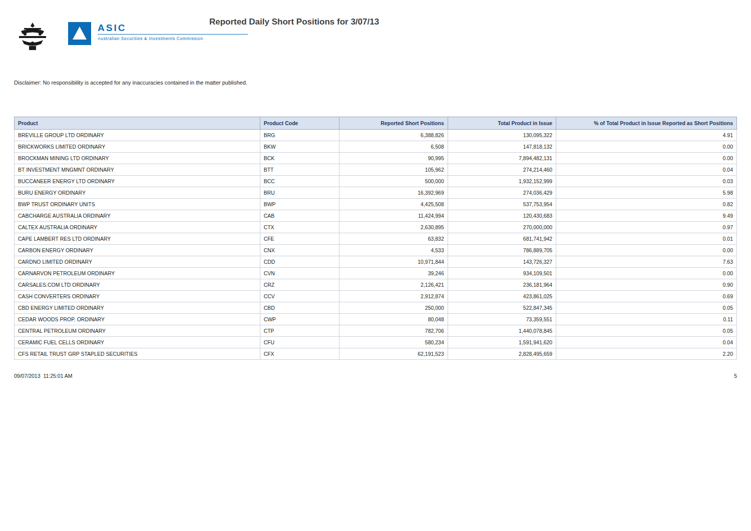ASIC
Australian Securities & Investments Commission
Reported Daily Short Positions for 3/07/13
Disclaimer: No responsibility is accepted for any inaccuracies contained in the matter published.
| Product | Product Code | Reported Short Positions | Total Product in Issue | % of Total Product in Issue Reported as Short Positions |
| --- | --- | --- | --- | --- |
| BREVILLE GROUP LTD ORDINARY | BRG | 6,388,826 | 130,095,322 | 4.91 |
| BRICKWORKS LIMITED ORDINARY | BKW | 6,508 | 147,818,132 | 0.00 |
| BROCKMAN MINING LTD ORDINARY | BCK | 90,995 | 7,894,482,131 | 0.00 |
| BT INVESTMENT MNGMNT ORDINARY | BTT | 105,962 | 274,214,460 | 0.04 |
| BUCCANEER ENERGY LTD ORDINARY | BCC | 500,000 | 1,932,152,999 | 0.03 |
| BURU ENERGY ORDINARY | BRU | 16,392,969 | 274,036,429 | 5.98 |
| BWP TRUST ORDINARY UNITS | BWP | 4,425,508 | 537,753,954 | 0.82 |
| CABCHARGE AUSTRALIA ORDINARY | CAB | 11,424,994 | 120,430,683 | 9.49 |
| CALTEX AUSTRALIA ORDINARY | CTX | 2,630,895 | 270,000,000 | 0.97 |
| CAPE LAMBERT RES LTD ORDINARY | CFE | 63,832 | 681,741,942 | 0.01 |
| CARBON ENERGY ORDINARY | CNX | 4,533 | 786,889,705 | 0.00 |
| CARDNO LIMITED ORDINARY | CDD | 10,971,844 | 143,726,327 | 7.63 |
| CARNARVON PETROLEUM ORDINARY | CVN | 39,246 | 934,109,501 | 0.00 |
| CARSALES.COM LTD ORDINARY | CRZ | 2,126,421 | 236,181,964 | 0.90 |
| CASH CONVERTERS ORDINARY | CCV | 2,912,874 | 423,861,025 | 0.69 |
| CBD ENERGY LIMITED ORDINARY | CBD | 250,000 | 522,847,345 | 0.05 |
| CEDAR WOODS PROP. ORDINARY | CWP | 80,048 | 73,359,551 | 0.11 |
| CENTRAL PETROLEUM ORDINARY | CTP | 782,706 | 1,440,078,845 | 0.05 |
| CERAMIC FUEL CELLS ORDINARY | CFU | 580,234 | 1,591,941,620 | 0.04 |
| CFS RETAIL TRUST GRP STAPLED SECURITIES | CFX | 62,191,523 | 2,828,495,659 | 2.20 |
09/07/2013 11:25:01 AM 5